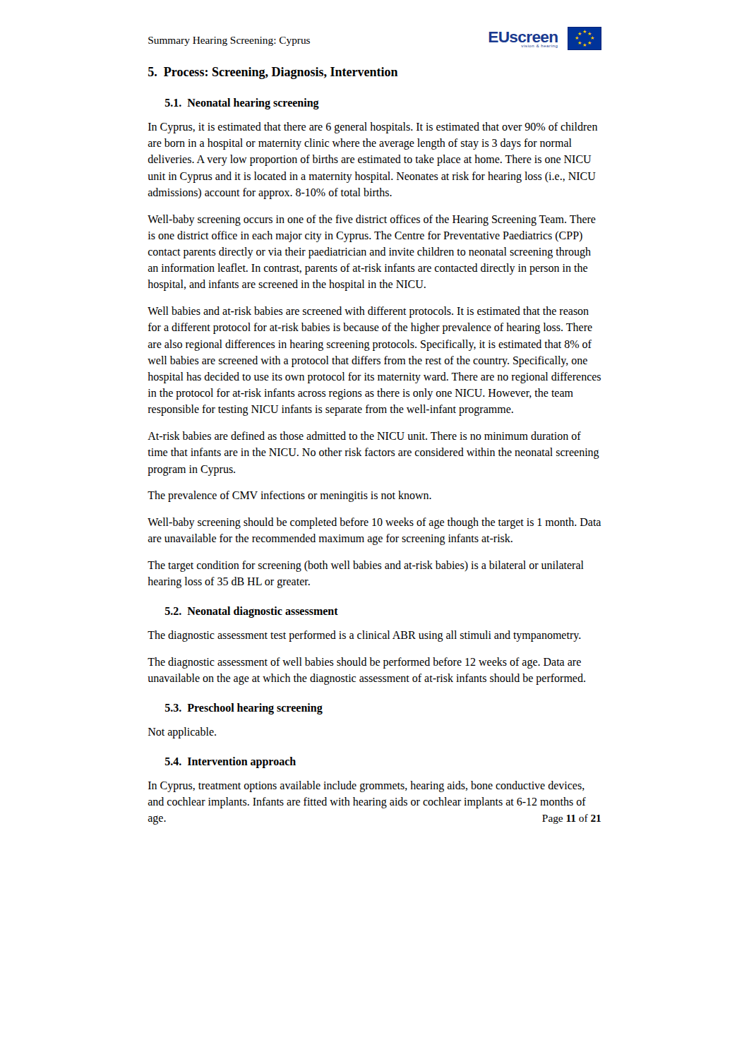Summary Hearing Screening: Cyprus
EU screen vision & hearing
★ ★ ★ ★ ★ ★ ★ ★
5. Process: Screening, Diagnosis, Intervention
5.1. Neonatal hearing screening
In Cyprus, it is estimated that there are 6 general hospitals. It is estimated that over 90% of children are born in a hospital or maternity clinic where the average length of stay is 3 days for normal deliveries. A very low proportion of births are estimated to take place at home. There is one NICU unit in Cyprus and it is located in a maternity hospital. Neonates at risk for hearing loss (i.e., NICU admissions) account for approx. 8-10% of total births.
Well-baby screening occurs in one of the five district offices of the Hearing Screening Team. There is one district office in each major city in Cyprus. The Centre for Preventative Paediatrics (CPP) contact parents directly or via their paediatrician and invite children to neonatal screening through an information leaflet. In contrast, parents of at-risk infants are contacted directly in person in the hospital, and infants are screened in the hospital in the NICU.
Well babies and at-risk babies are screened with different protocols. It is estimated that the reason for a different protocol for at-risk babies is because of the higher prevalence of hearing loss. There are also regional differences in hearing screening protocols. Specifically, it is estimated that 8% of well babies are screened with a protocol that differs from the rest of the country. Specifically, one hospital has decided to use its own protocol for its maternity ward. There are no regional differences in the protocol for at-risk infants across regions as there is only one NICU. However, the team responsible for testing NICU infants is separate from the well-infant programme.
At-risk babies are defined as those admitted to the NICU unit. There is no minimum duration of time that infants are in the NICU. No other risk factors are considered within the neonatal screening program in Cyprus.
The prevalence of CMV infections or meningitis is not known.
Well-baby screening should be completed before 10 weeks of age though the target is 1 month. Data are unavailable for the recommended maximum age for screening infants at-risk.
The target condition for screening (both well babies and at-risk babies) is a bilateral or unilateral hearing loss of 35 dB HL or greater.
5.2. Neonatal diagnostic assessment
The diagnostic assessment test performed is a clinical ABR using all stimuli and tympanometry.
The diagnostic assessment of well babies should be performed before 12 weeks of age. Data are unavailable on the age at which the diagnostic assessment of at-risk infants should be performed.
5.3. Preschool hearing screening
Not applicable.
5.4. Intervention approach
In Cyprus, treatment options available include grommets, hearing aids, bone conductive devices, and cochlear implants. Infants are fitted with hearing aids or cochlear implants at 6-12 months of age.
Page 11 of 21